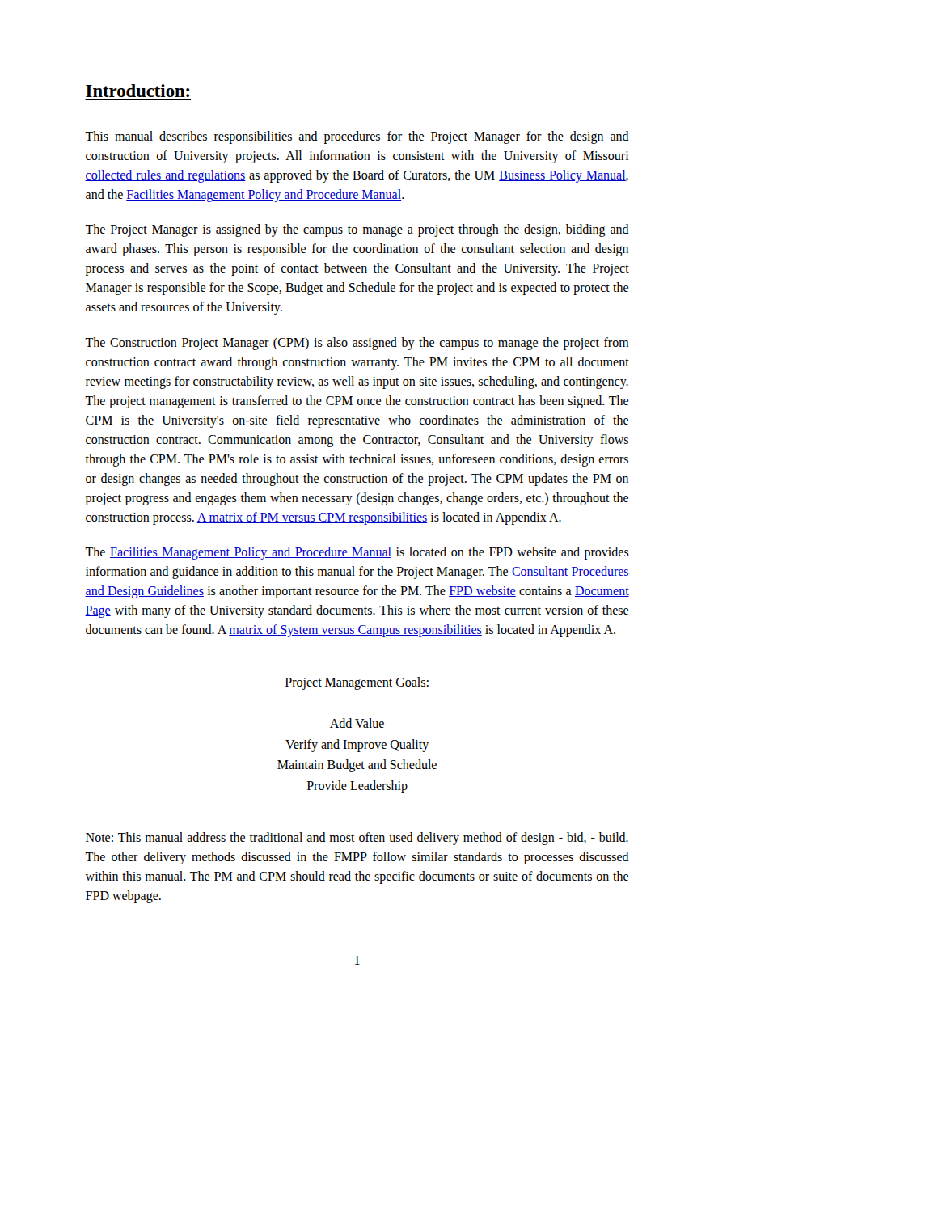Introduction:
This manual describes responsibilities and procedures for the Project Manager for the design and construction of University projects. All information is consistent with the University of Missouri collected rules and regulations as approved by the Board of Curators, the UM Business Policy Manual, and the Facilities Management Policy and Procedure Manual.
The Project Manager is assigned by the campus to manage a project through the design, bidding and award phases. This person is responsible for the coordination of the consultant selection and design process and serves as the point of contact between the Consultant and the University. The Project Manager is responsible for the Scope, Budget and Schedule for the project and is expected to protect the assets and resources of the University.
The Construction Project Manager (CPM) is also assigned by the campus to manage the project from construction contract award through construction warranty. The PM invites the CPM to all document review meetings for constructability review, as well as input on site issues, scheduling, and contingency. The project management is transferred to the CPM once the construction contract has been signed. The CPM is the University's on-site field representative who coordinates the administration of the construction contract. Communication among the Contractor, Consultant and the University flows through the CPM. The PM's role is to assist with technical issues, unforeseen conditions, design errors or design changes as needed throughout the construction of the project. The CPM updates the PM on project progress and engages them when necessary (design changes, change orders, etc.) throughout the construction process. A matrix of PM versus CPM responsibilities is located in Appendix A.
The Facilities Management Policy and Procedure Manual is located on the FPD website and provides information and guidance in addition to this manual for the Project Manager. The Consultant Procedures and Design Guidelines is another important resource for the PM. The FPD website contains a Document Page with many of the University standard documents. This is where the most current version of these documents can be found. A matrix of System versus Campus responsibilities is located in Appendix A.
Project Management Goals:
Add Value
Verify and Improve Quality
Maintain Budget and Schedule
Provide Leadership
Note: This manual address the traditional and most often used delivery method of design - bid, - build. The other delivery methods discussed in the FMPP follow similar standards to processes discussed within this manual. The PM and CPM should read the specific documents or suite of documents on the FPD webpage.
1